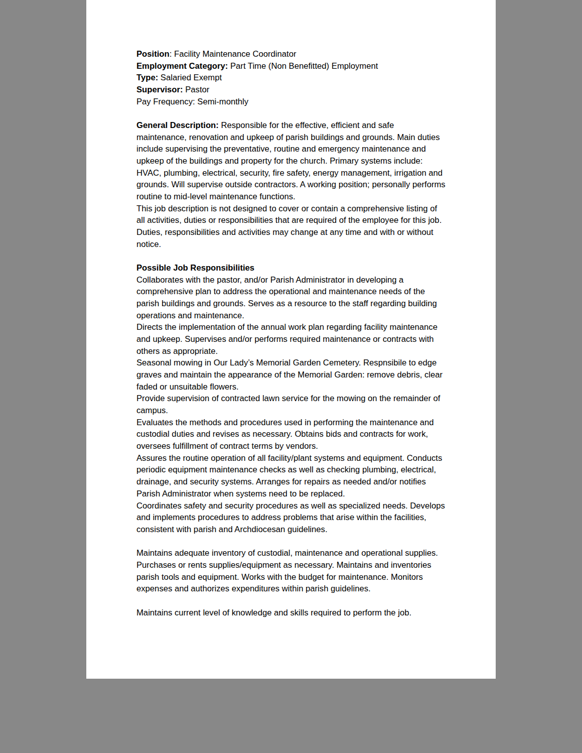Position: Facility Maintenance Coordinator
Employment Category: Part Time (Non Benefitted) Employment
Type: Salaried Exempt
Supervisor: Pastor
Pay Frequency: Semi-monthly
General Description: Responsible for the effective, efficient and safe maintenance, renovation and upkeep of parish buildings and grounds. Main duties include supervising the preventative, routine and emergency maintenance and upkeep of the buildings and property for the church. Primary systems include:
HVAC, plumbing, electrical, security, fire safety, energy management, irrigation and grounds. Will supervise outside contractors. A working position; personally performs routine to mid-level maintenance functions.
This job description is not designed to cover or contain a comprehensive listing of all activities, duties or responsibilities that are required of the employee for this job. Duties, responsibilities and activities may change at any time and with or without notice.
Possible Job Responsibilities
Collaborates with the pastor, and/or Parish Administrator in developing a comprehensive plan to address the operational and maintenance needs of the parish buildings and grounds. Serves as a resource to the staff regarding building operations and maintenance.
Directs the implementation of the annual work plan regarding facility maintenance and upkeep. Supervises and/or performs required maintenance or contracts with others as appropriate.
Seasonal mowing in Our Lady’s Memorial Garden Cemetery. Respnsibile to edge graves and maintain the appearance of the Memorial Garden: remove debris, clear faded or unsuitable flowers.
Provide supervision of contracted lawn service for the mowing on the remainder of campus.
Evaluates the methods and procedures used in performing the maintenance and custodial duties and revises as necessary. Obtains bids and contracts for work, oversees fulfillment of contract terms by vendors.
Assures the routine operation of all facility/plant systems and equipment. Conducts periodic equipment maintenance checks as well as checking plumbing, electrical, drainage, and security systems. Arranges for repairs as needed and/or notifies Parish Administrator when systems need to be replaced.
Coordinates safety and security procedures as well as specialized needs. Develops and implements procedures to address problems that arise within the facilities, consistent with parish and Archdiocesan guidelines.
Maintains adequate inventory of custodial, maintenance and operational supplies. Purchases or rents supplies/equipment as necessary. Maintains and inventories parish tools and equipment. Works with the budget for maintenance. Monitors expenses and authorizes expenditures within parish guidelines.
Maintains current level of knowledge and skills required to perform the job.